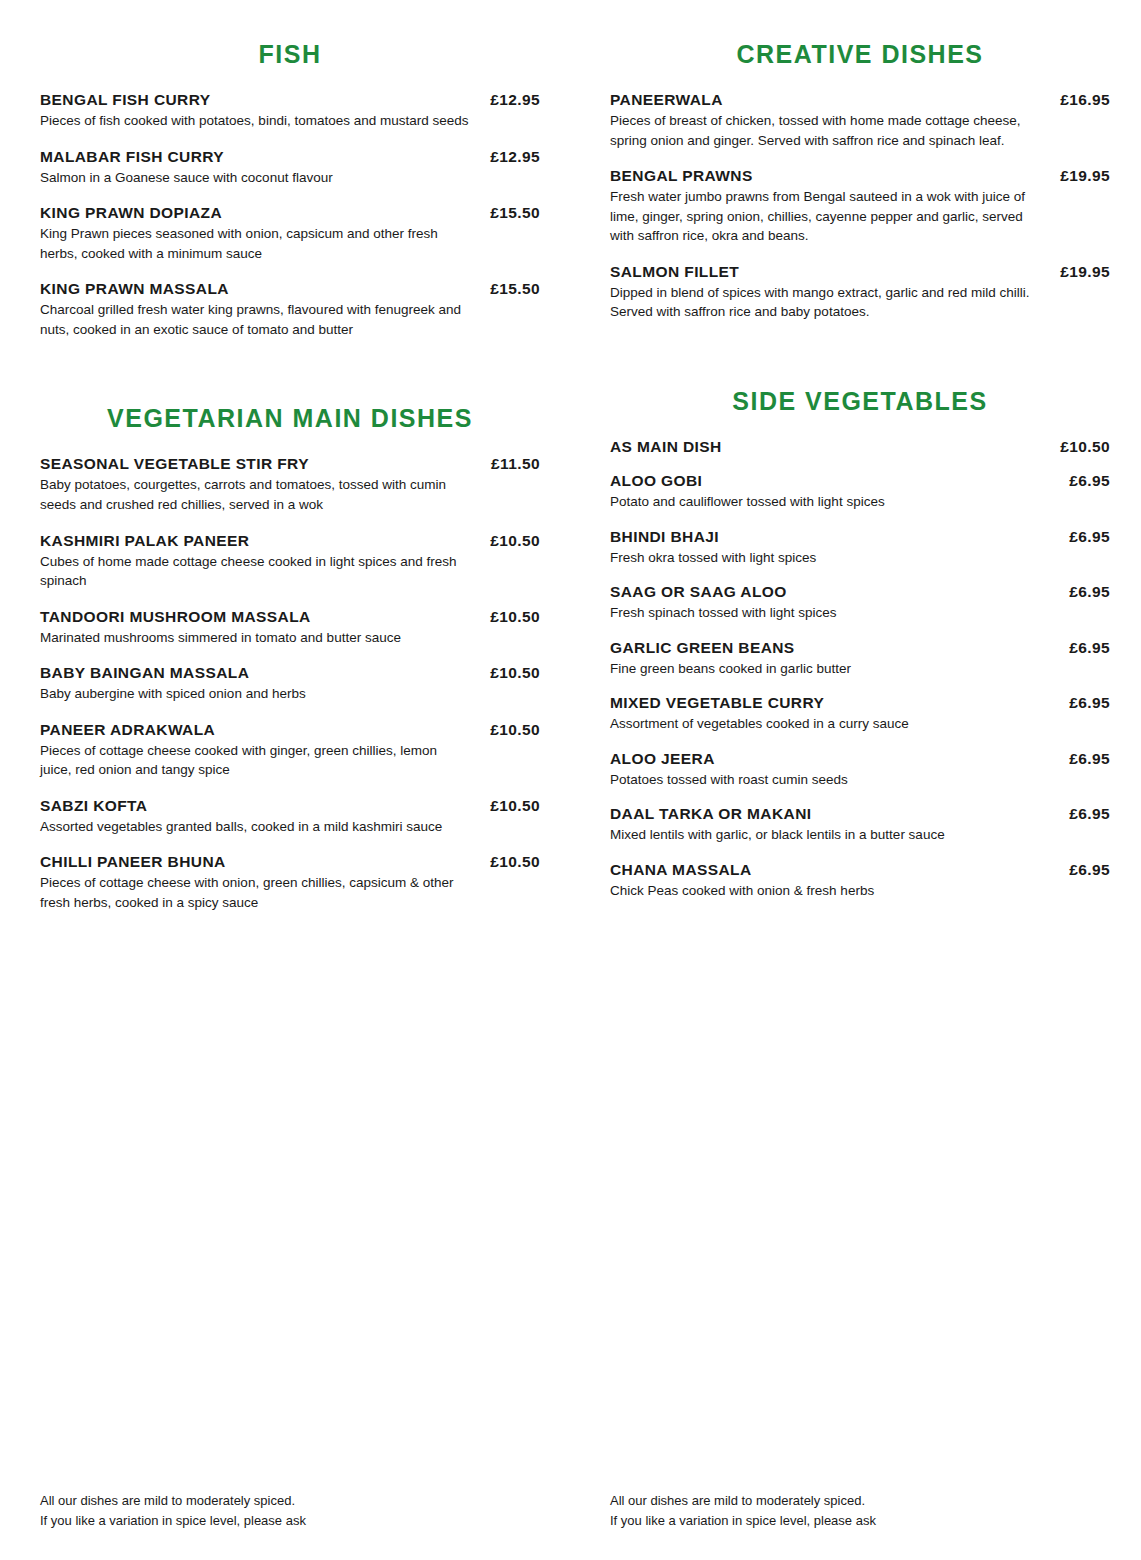Fish
Bengal Fish Curry £12.95
Pieces of fish cooked with potatoes, bindi, tomatoes and mustard seeds
Malabar Fish Curry £12.95
Salmon in a Goanese sauce with coconut flavour
King Prawn Dopiaza £15.50
King Prawn pieces seasoned with onion, capsicum and other fresh herbs, cooked with a minimum sauce
King Prawn Massala £15.50
Charcoal grilled fresh water king prawns, flavoured with fenugreek and nuts, cooked in an exotic sauce of tomato and butter
Vegetarian Main Dishes
Seasonal Vegetable Stir Fry £11.50
Baby potatoes, courgettes, carrots and tomatoes, tossed with cumin seeds and crushed red chillies, served in a wok
Kashmiri Palak Paneer £10.50
Cubes of home made cottage cheese cooked in light spices and fresh spinach
Tandoori Mushroom Massala £10.50
Marinated mushrooms simmered in tomato and butter sauce
Baby Baingan Massala £10.50
Baby aubergine with spiced onion and herbs
Paneer Adrakwala £10.50
Pieces of cottage cheese cooked with ginger, green chillies, lemon juice, red onion and tangy spice
Sabzi Kofta £10.50
Assorted vegetables granted balls, cooked in a mild kashmiri sauce
Chilli Paneer Bhuna £10.50
Pieces of cottage cheese with onion, green chillies, capsicum & other fresh herbs, cooked in a spicy sauce
Creative Dishes
Paneerwala £16.95
Pieces of breast of chicken, tossed with home made cottage cheese, spring onion and ginger. Served with saffron rice and spinach leaf.
Bengal Prawns £19.95
Fresh water jumbo prawns from Bengal sauteed in a wok with juice of lime, ginger, spring onion, chillies, cayenne pepper and garlic, served with saffron rice, okra and beans.
Salmon Fillet £19.95
Dipped in blend of spices with mango extract, garlic and red mild chilli. Served with saffron rice and baby potatoes.
Side Vegetables
As Main Dish £10.50
Aloo Gobi £6.95
Potato and cauliflower tossed with light spices
Bhindi Bhaji £6.95
Fresh okra tossed with light spices
Saag or Saag Aloo £6.95
Fresh spinach tossed with light spices
Garlic Green Beans £6.95
Fine green beans cooked in garlic butter
Mixed Vegetable Curry £6.95
Assortment of vegetables cooked in a curry sauce
Aloo Jeera £6.95
Potatoes tossed with roast cumin seeds
Daal Tarka or Makani £6.95
Mixed lentils with garlic, or black lentils in a butter sauce
Chana Massala £6.95
Chick Peas cooked with onion & fresh herbs
All our dishes are mild to moderately spiced.
If you like a variation in spice level, please ask
All our dishes are mild to moderately spiced.
If you like a variation in spice level, please ask